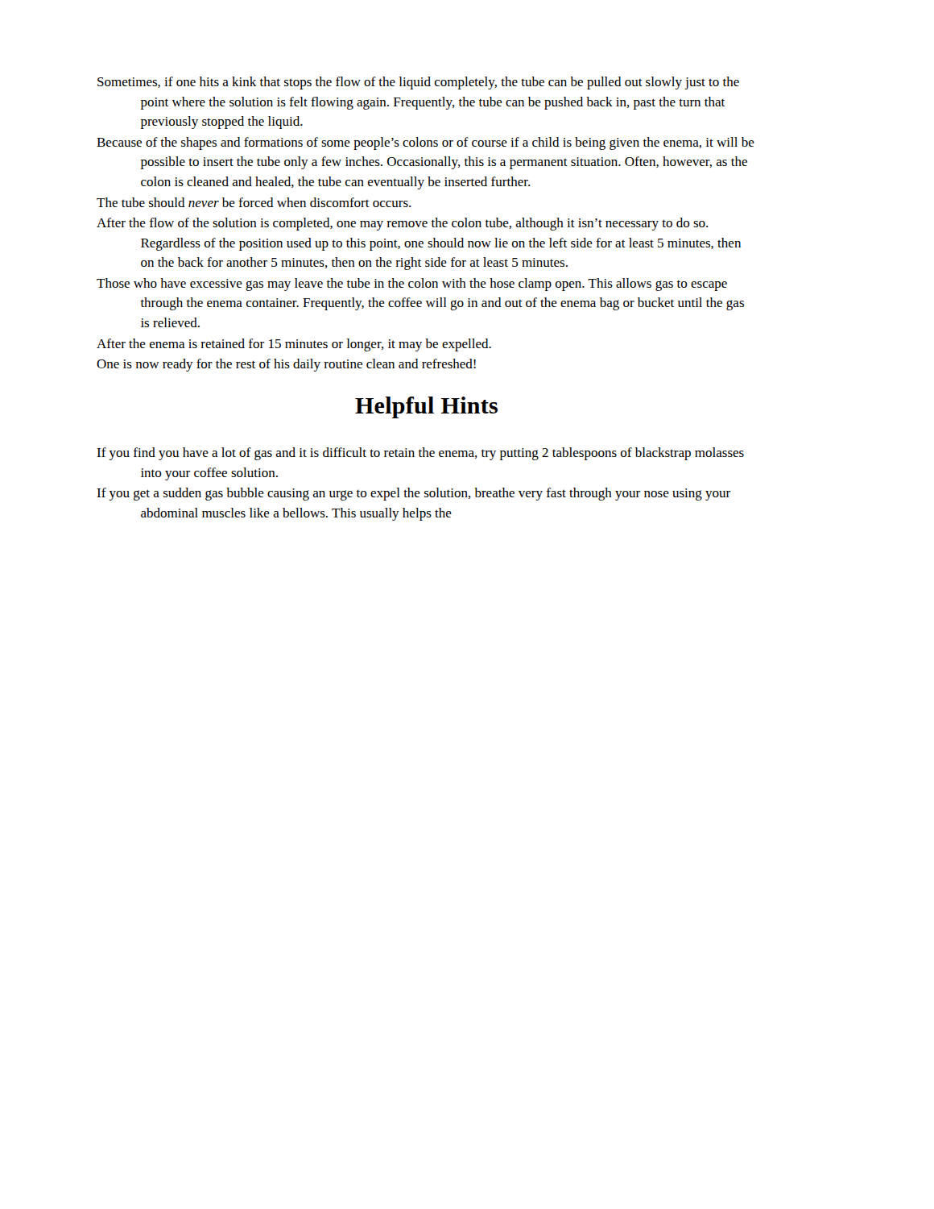Sometimes, if one hits a kink that stops the flow of the liquid completely, the tube can be pulled out slowly just to the point where the solution is felt flowing again. Frequently, the tube can be pushed back in, past the turn that previously stopped the liquid.
Because of the shapes and formations of some people’s colons or of course if a child is being given the enema, it will be possible to insert the tube only a few inches. Occasionally, this is a permanent situation. Often, however, as the colon is cleaned and healed, the tube can eventually be inserted further.
The tube should never be forced when discomfort occurs.
After the flow of the solution is completed, one may remove the colon tube, although it isn’t necessary to do so. Regardless of the position used up to this point, one should now lie on the left side for at least 5 minutes, then on the back for another 5 minutes, then on the right side for at least 5 minutes.
Those who have excessive gas may leave the tube in the colon with the hose clamp open. This allows gas to escape through the enema container. Frequently, the coffee will go in and out of the enema bag or bucket until the gas is relieved.
After the enema is retained for 15 minutes or longer, it may be expelled.
One is now ready for the rest of his daily routine clean and refreshed!
Helpful Hints
If you find you have a lot of gas and it is difficult to retain the enema, try putting 2 tablespoons of blackstrap molasses into your coffee solution.
If you get a sudden gas bubble causing an urge to expel the solution, breathe very fast through your nose using your abdominal muscles like a bellows. This usually helps the